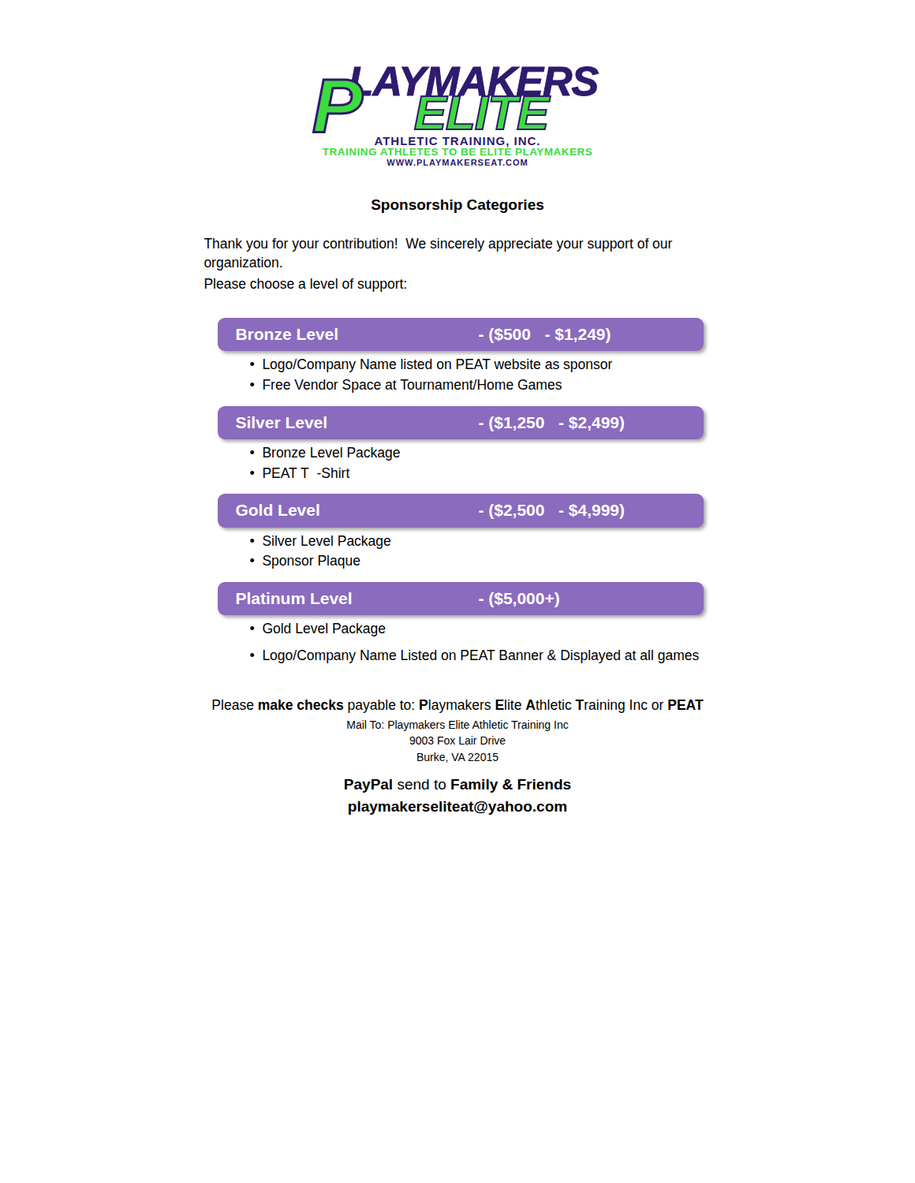P
LAYMAKERS ELITE
Athletic Training, Inc.
Training Athletes To Be Elite Playmakers
www.playmakerseat.com
Sponsorship Categories
Thank you for your contribution! We sincerely appreciate your support of our organization.
Please choose a level of support:
Bronze Level- ($500 - $1,249)
Logo/Company Name listed on PEAT website as sponsor
Free Vendor Space at Tournament/Home Games
Silver Level- ($1,250 - $2,499)
Bronze Level Package
PEAT T -Shirt
Gold Level- ($2,500 - $4,999)
Silver Level Package
Sponsor Plaque
Platinum Level- ($5,000+)
Gold Level Package
Logo/Company Name Listed on PEAT Banner & Displayed at all games
Please make checks payable to: Playmakers Elite Athletic Training Inc or PEAT
Mail To: Playmakers Elite Athletic Training Inc
9003 Fox Lair Drive
Burke, VA 22015
PayPal send to Family & Friends
playmakerseliteat@yahoo.com